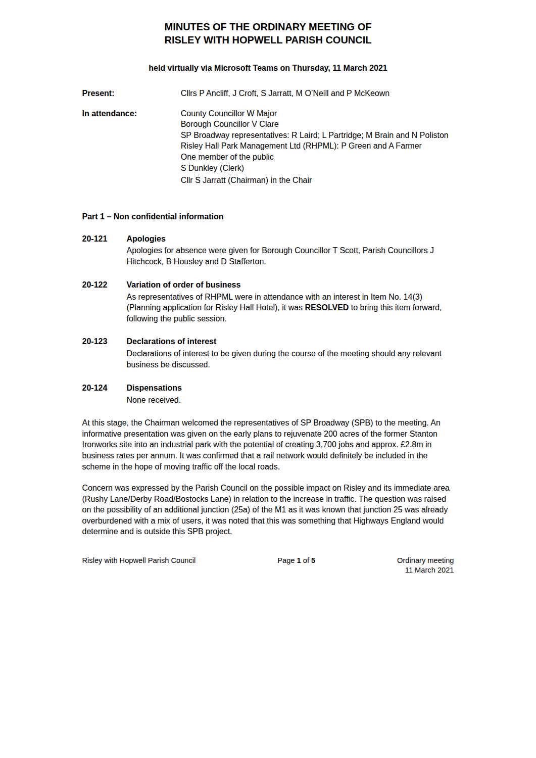MINUTES OF THE ORDINARY MEETING OF
RISLEY WITH HOPWELL PARISH COUNCIL
held virtually via Microsoft Teams on Thursday, 11 March 2021
| Present: | Cllrs P Ancliff, J Croft, S Jarratt, M O’Neill and P McKeown |
| In attendance: | County Councillor W Major Borough Councillor V Clare SP Broadway representatives: R Laird; L Partridge; M Brain and N Poliston Risley Hall Park Management Ltd (RHPML): P Green and A Farmer One member of the public S Dunkley (Clerk) Cllr S Jarratt (Chairman) in the Chair |
Part 1 – Non confidential information
20-121
Apologies
Apologies for absence were given for Borough Councillor T Scott, Parish Councillors J Hitchcock, B Housley and D Stafferton.
20-122
Variation of order of business
As representatives of RHPML were in attendance with an interest in Item No. 14(3) (Planning application for Risley Hall Hotel), it was RESOLVED to bring this item forward, following the public session.
20-123
Declarations of interest
Declarations of interest to be given during the course of the meeting should any relevant business be discussed.
20-124
Dispensations
None received.
At this stage, the Chairman welcomed the representatives of SP Broadway (SPB) to the meeting. An informative presentation was given on the early plans to rejuvenate 200 acres of the former Stanton Ironworks site into an industrial park with the potential of creating 3,700 jobs and approx. £2.8m in business rates per annum. It was confirmed that a rail network would definitely be included in the scheme in the hope of moving traffic off the local roads.
Concern was expressed by the Parish Council on the possible impact on Risley and its immediate area (Rushy Lane/Derby Road/Bostocks Lane) in relation to the increase in traffic. The question was raised on the possibility of an additional junction (25a) of the M1 as it was known that junction 25 was already overburdened with a mix of users, it was noted that this was something that Highways England would determine and is outside this SPB project.
Risley with Hopwell Parish Council
Page 1 of 5
Ordinary meeting
11 March 2021